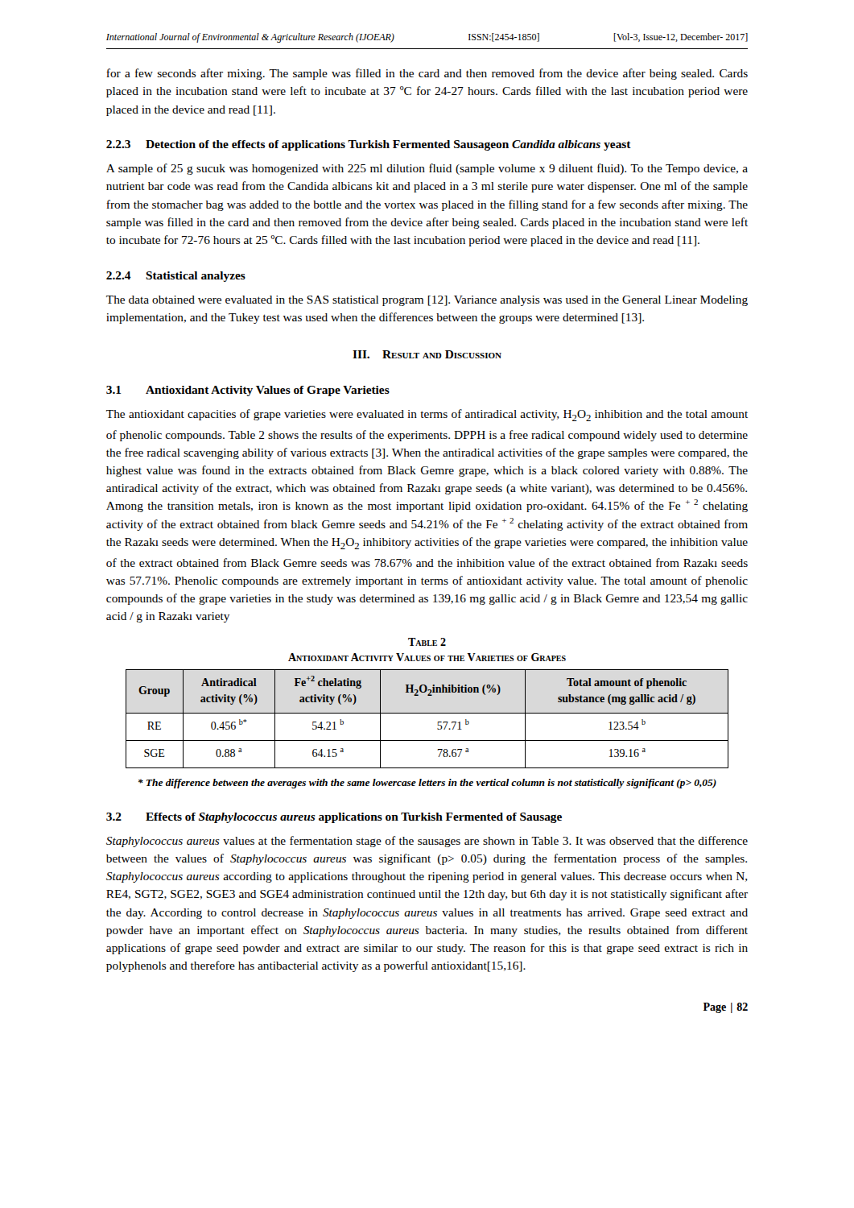International Journal of Environmental & Agriculture Research (IJOEAR) ISSN:[2454-1850] [Vol-3, Issue-12, December- 2017]
for a few seconds after mixing. The sample was filled in the card and then removed from the device after being sealed. Cards placed in the incubation stand were left to incubate at 37 ºC for 24-27 hours. Cards filled with the last incubation period were placed in the device and read [11].
2.2.3 Detection of the effects of applications Turkish Fermented Sausageon Candida albicans yeast
A sample of 25 g sucuk was homogenized with 225 ml dilution fluid (sample volume x 9 diluent fluid). To the Tempo device, a nutrient bar code was read from the Candida albicans kit and placed in a 3 ml sterile pure water dispenser. One ml of the sample from the stomacher bag was added to the bottle and the vortex was placed in the filling stand for a few seconds after mixing. The sample was filled in the card and then removed from the device after being sealed. Cards placed in the incubation stand were left to incubate for 72-76 hours at 25 ºC. Cards filled with the last incubation period were placed in the device and read [11].
2.2.4 Statistical analyzes
The data obtained were evaluated in the SAS statistical program [12]. Variance analysis was used in the General Linear Modeling implementation, and the Tukey test was used when the differences between the groups were determined [13].
III. Result and Discussion
3.1 Antioxidant Activity Values of Grape Varieties
The antioxidant capacities of grape varieties were evaluated in terms of antiradical activity, H2O2 inhibition and the total amount of phenolic compounds. Table 2 shows the results of the experiments. DPPH is a free radical compound widely used to determine the free radical scavenging ability of various extracts [3]. When the antiradical activities of the grape samples were compared, the highest value was found in the extracts obtained from Black Gemre grape, which is a black colored variety with 0.88%. The antiradical activity of the extract, which was obtained from Razakı grape seeds (a white variant), was determined to be 0.456%. Among the transition metals, iron is known as the most important lipid oxidation pro-oxidant. 64.15% of the Fe + 2 chelating activity of the extract obtained from black Gemre seeds and 54.21% of the Fe + 2 chelating activity of the extract obtained from the Razakı seeds were determined. When the H2O2 inhibitory activities of the grape varieties were compared, the inhibition value of the extract obtained from Black Gemre seeds was 78.67% and the inhibition value of the extract obtained from Razakı seeds was 57.71%. Phenolic compounds are extremely important in terms of antioxidant activity value. The total amount of phenolic compounds of the grape varieties in the study was determined as 139,16 mg gallic acid / g in Black Gemre and 123,54 mg gallic acid / g in Razakı variety
Table 2 Antioxidant Activity Values of the Varieties of Grapes
| Group | Antiradical activity (%) | Fe +2 chelating activity (%) | H 2 O 2 inhibition (%) | Total amount of phenolic substance (mg gallic acid / g) |
| --- | --- | --- | --- | --- |
| RE | 0.456 b* | 54.21 b | 57.71 b | 123.54 b |
| SGE | 0.88 a | 64.15 a | 78.67 a | 139.16 a |
* The difference between the averages with the same lowercase letters in the vertical column is not statistically significant (p> 0,05)
3.2 Effects of Staphylococcus aureus applications on Turkish Fermented of Sausage
Staphylococcus aureus values at the fermentation stage of the sausages are shown in Table 3. It was observed that the difference between the values of Staphylococcus aureus was significant (p> 0.05) during the fermentation process of the samples. Staphylococcus aureus according to applications throughout the ripening period in general values. This decrease occurs when N, RE4, SGT2, SGE2, SGE3 and SGE4 administration continued until the 12th day, but 6th day it is not statistically significant after the day. According to control decrease in Staphylococcus aureus values in all treatments has arrived. Grape seed extract and powder have an important effect on Staphylococcus aureus bacteria. In many studies, the results obtained from different applications of grape seed powder and extract are similar to our study. The reason for this is that grape seed extract is rich in polyphenols and therefore has antibacterial activity as a powerful antioxidant[15,16].
Page|82